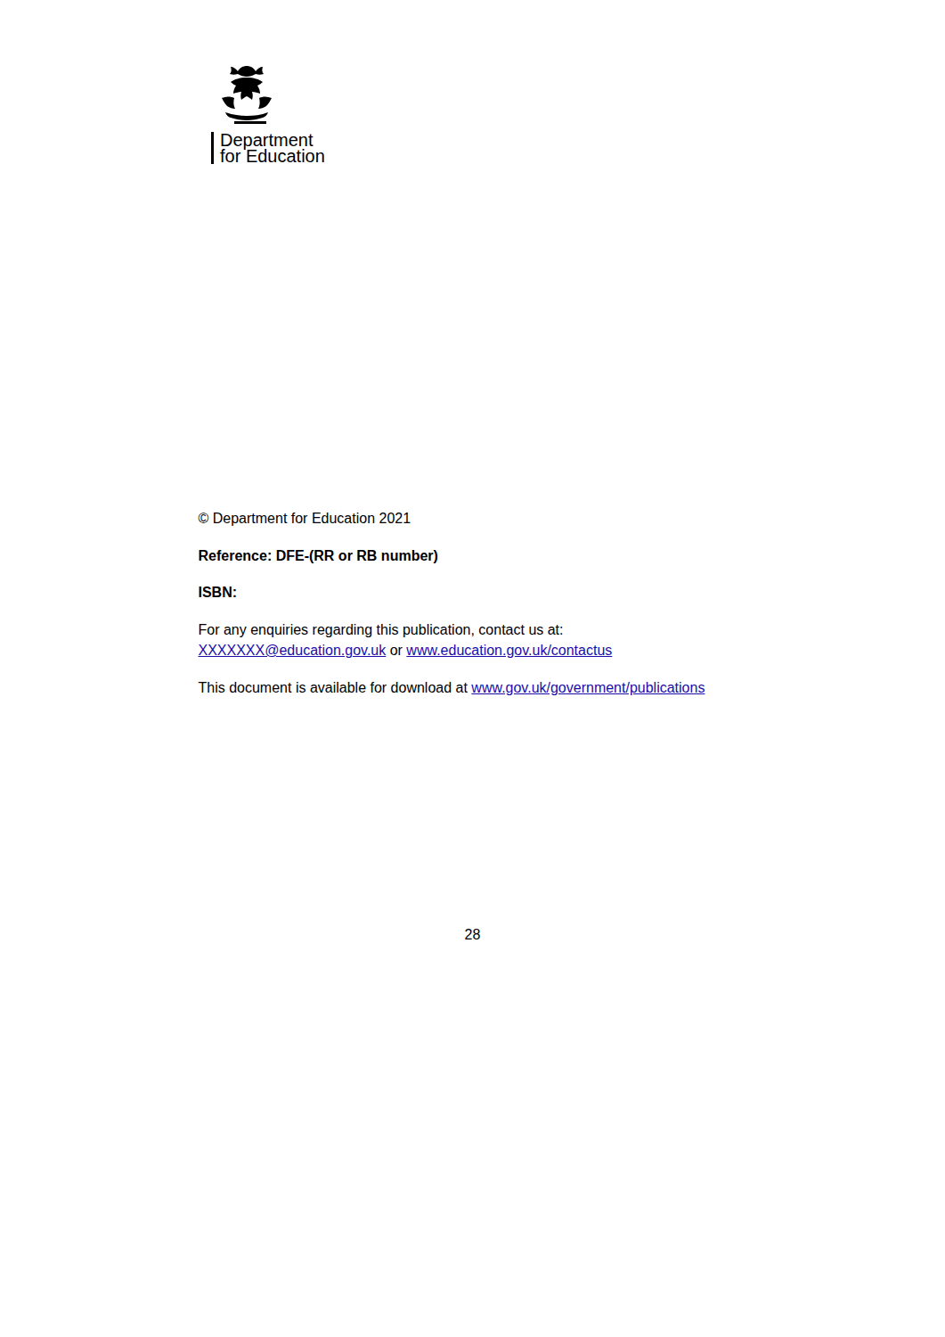Department for Education Department for Education
© Department for Education 2021
Reference: DFE-(RR or RB number)
ISBN:
For any enquiries regarding this publication, contact us at: XXXXXXX@education.gov.uk or www.education.gov.uk/contactus
This document is available for download at www.gov.uk/government/publications
28